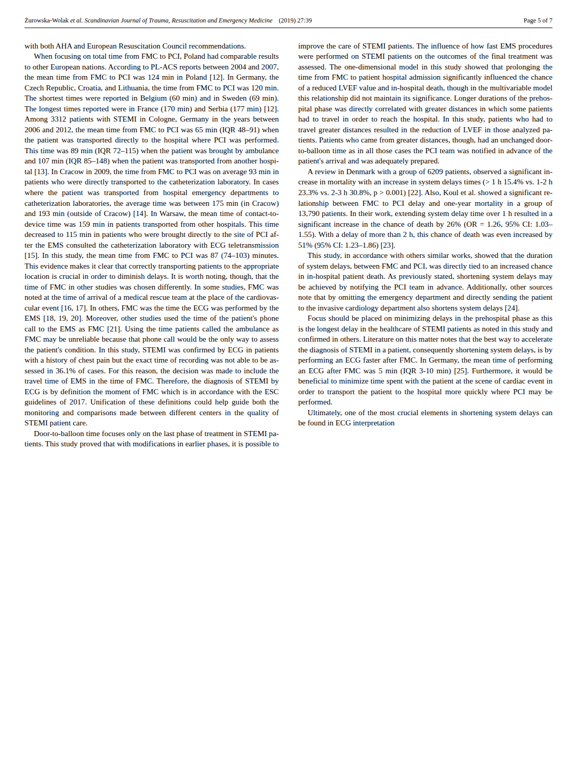Żurowska-Wolak et al. Scandinavian Journal of Trauma, Resuscitation and Emergency Medicine (2019) 27:39
Page 5 of 7
with both AHA and European Resuscitation Council recommendations.
When focusing on total time from FMC to PCI, Poland had comparable results to other European nations. According to PL-ACS reports between 2004 and 2007, the mean time from FMC to PCI was 124 min in Poland [12]. In Germany, the Czech Republic, Croatia, and Lithuania, the time from FMC to PCI was 120 min. The shortest times were reported in Belgium (60 min) and in Sweden (69 min). The longest times reported were in France (170 min) and Serbia (177 min) [12]. Among 3312 patients with STEMI in Cologne, Germany in the years between 2006 and 2012, the mean time from FMC to PCI was 65 min (IQR 48–91) when the patient was transported directly to the hospital where PCI was performed. This time was 89 min (IQR 72–115) when the patient was brought by ambulance and 107 min (IQR 85–148) when the patient was transported from another hospital [13]. In Cracow in 2009, the time from FMC to PCI was on average 93 min in patients who were directly transported to the catheterization laboratory. In cases where the patient was transported from hospital emergency departments to catheterization laboratories, the average time was between 175 min (in Cracow) and 193 min (outside of Cracow) [14]. In Warsaw, the mean time of contact-to-device time was 159 min in patients transported from other hospitals. This time decreased to 115 min in patients who were brought directly to the site of PCI after the EMS consulted the catheterization laboratory with ECG teletransmission [15]. In this study, the mean time from FMC to PCI was 87 (74–103) minutes. This evidence makes it clear that correctly transporting patients to the appropriate location is crucial in order to diminish delays. It is worth noting, though, that the time of FMC in other studies was chosen differently. In some studies, FMC was noted at the time of arrival of a medical rescue team at the place of the cardiovascular event [16, 17]. In others, FMC was the time the ECG was performed by the EMS [18, 19, 20]. Moreover, other studies used the time of the patient's phone call to the EMS as FMC [21]. Using the time patients called the ambulance as FMC may be unreliable because that phone call would be the only way to assess the patient's condition. In this study, STEMI was confirmed by ECG in patients with a history of chest pain but the exact time of recording was not able to be assessed in 36.1% of cases. For this reason, the decision was made to include the travel time of EMS in the time of FMC. Therefore, the diagnosis of STEMI by ECG is by definition the moment of FMC which is in accordance with the ESC guidelines of 2017. Unification of these definitions could help guide both the monitoring and comparisons made between different centers in the quality of STEMI patient care.
Door-to-balloon time focuses only on the last phase of treatment in STEMI patients. This study proved that with modifications in earlier phases, it is possible to improve the care of STEMI patients. The influence of how fast EMS procedures were performed on STEMI patients on the outcomes of the final treatment was assessed. The one-dimensional model in this study showed that prolonging the time from FMC to patient hospital admission significantly influenced the chance of a reduced LVEF value and in-hospital death, though in the multivariable model this relationship did not maintain its significance. Longer durations of the prehospital phase was directly correlated with greater distances in which some patients had to travel in order to reach the hospital. In this study, patients who had to travel greater distances resulted in the reduction of LVEF in those analyzed patients. Patients who came from greater distances, though, had an unchanged door-to-balloon time as in all those cases the PCI team was notified in advance of the patient's arrival and was adequately prepared.
A review in Denmark with a group of 6209 patients, observed a significant increase in mortality with an increase in system delays times (> 1 h 15.4% vs. 1-2 h 23.3% vs. 2-3 h 30.8%, p > 0.001) [22]. Also, Koul et al. showed a significant relationship between FMC to PCI delay and one-year mortality in a group of 13,790 patients. In their work, extending system delay time over 1 h resulted in a significant increase in the chance of death by 26% (OR = 1.26, 95% CI: 1.03–1.55). With a delay of more than 2 h, this chance of death was even increased by 51% (95% CI: 1.23–1.86) [23].
This study, in accordance with others similar works, showed that the duration of system delays, between FMC and PCI, was directly tied to an increased chance in in-hospital patient death. As previously stated, shortening system delays may be achieved by notifying the PCI team in advance. Additionally, other sources note that by omitting the emergency department and directly sending the patient to the invasive cardiology department also shortens system delays [24].
Focus should be placed on minimizing delays in the prehospital phase as this is the longest delay in the healthcare of STEMI patients as noted in this study and confirmed in others. Literature on this matter notes that the best way to accelerate the diagnosis of STEMI in a patient, consequently shortening system delays, is by performing an ECG faster after FMC. In Germany, the mean time of performing an ECG after FMC was 5 min (IQR 3-10 min) [25]. Furthermore, it would be beneficial to minimize time spent with the patient at the scene of cardiac event in order to transport the patient to the hospital more quickly where PCI may be performed.
Ultimately, one of the most crucial elements in shortening system delays can be found in ECG interpretation